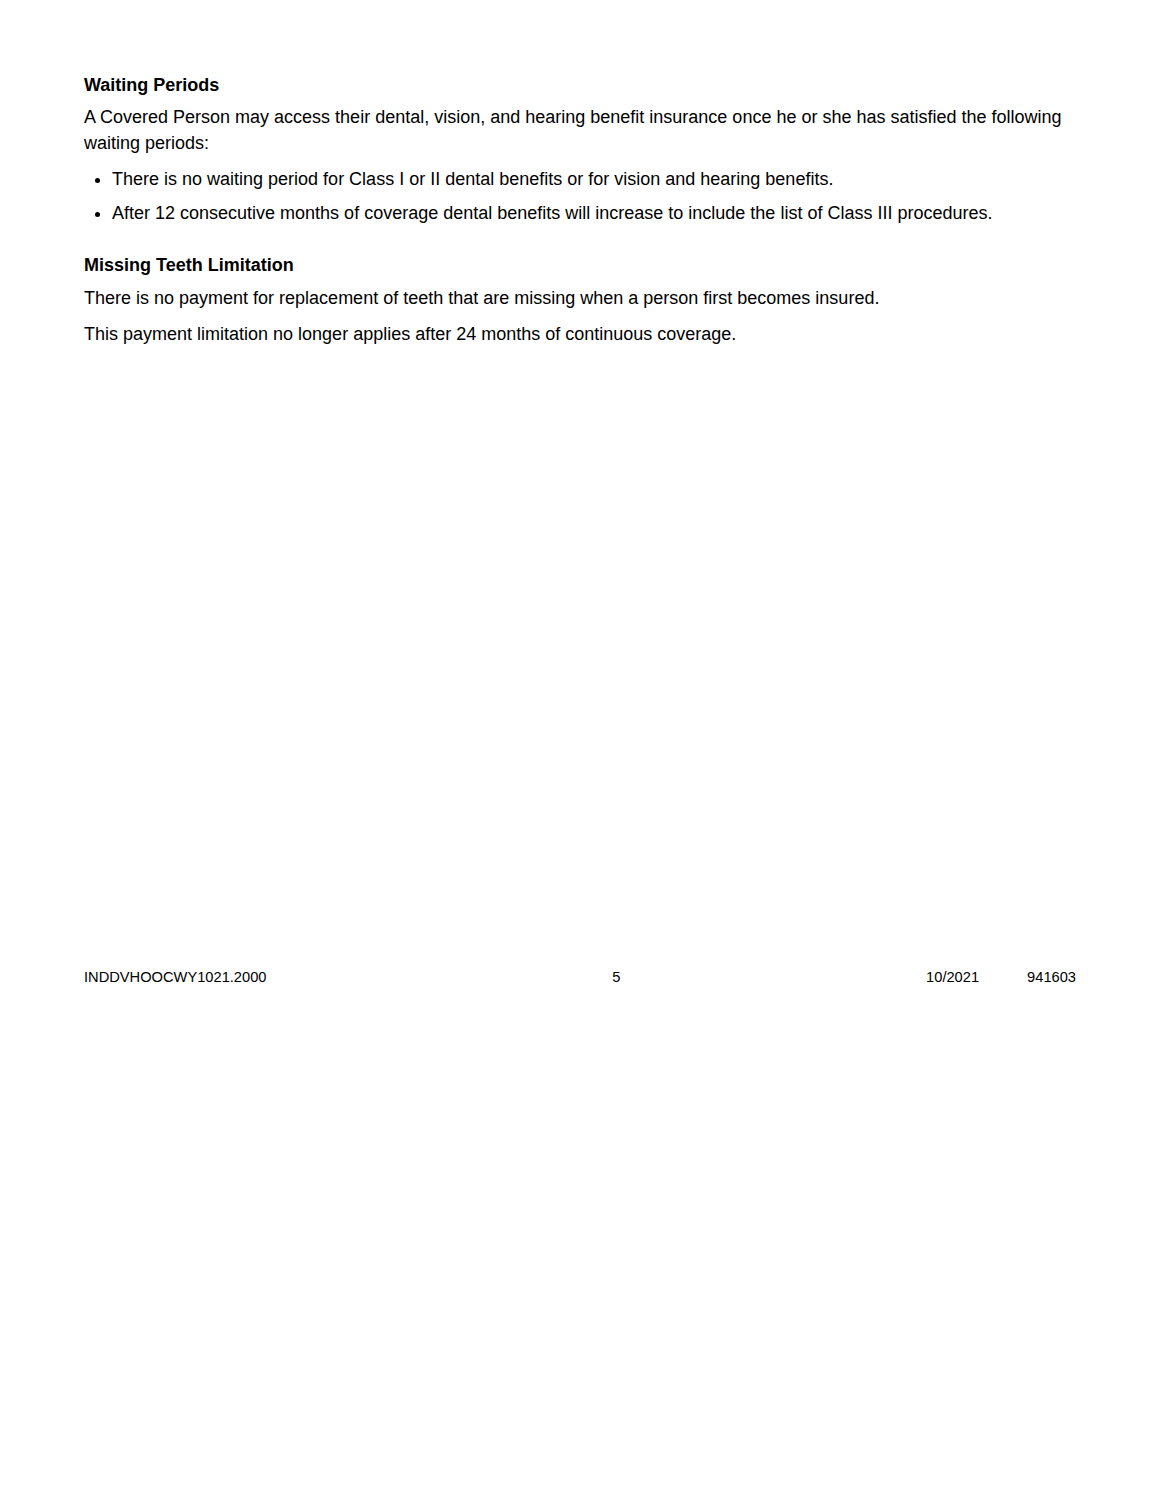Waiting Periods
A Covered Person may access their dental, vision, and hearing benefit insurance once he or she has satisfied the following waiting periods:
There is no waiting period for Class I or II dental benefits or for vision and hearing benefits.
After 12 consecutive months of coverage dental benefits will increase to include the list of Class III procedures.
Missing Teeth Limitation
There is no payment for replacement of teeth that are missing when a person first becomes insured.
This payment limitation no longer applies after 24 months of continuous coverage.
INDDVHOOCWY1021.2000
5
10/2021941603